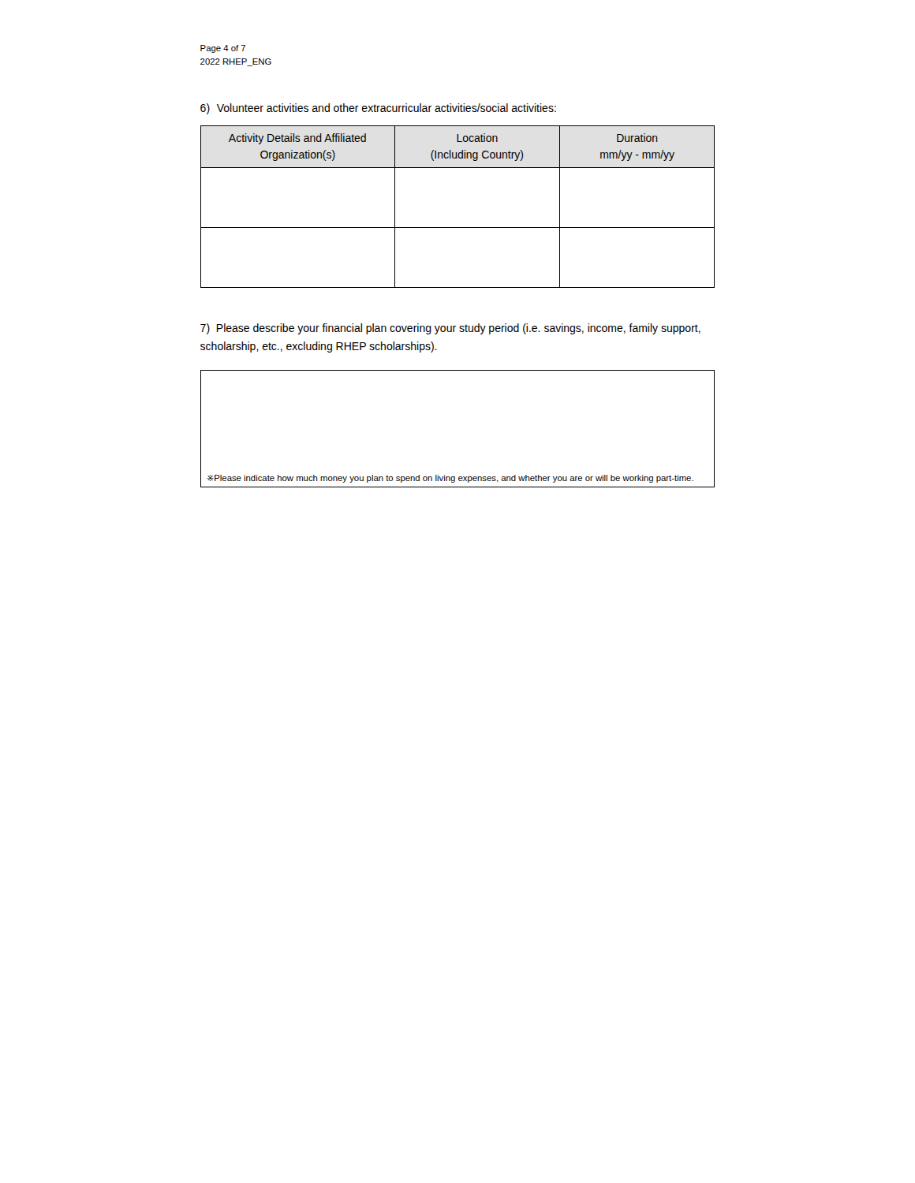Page 4 of 7
2022 RHEP_ENG
6) Volunteer activities and other extracurricular activities/social activities:
| Activity Details and Affiliated Organization(s) | Location (Including Country) | Duration mm/yy - mm/yy |
| --- | --- | --- |
7) Please describe your financial plan covering your study period (i.e. savings, income, family support, scholarship, etc., excluding RHEP scholarships).
※Please indicate how much money you plan to spend on living expenses, and whether you are or will be working part-time.